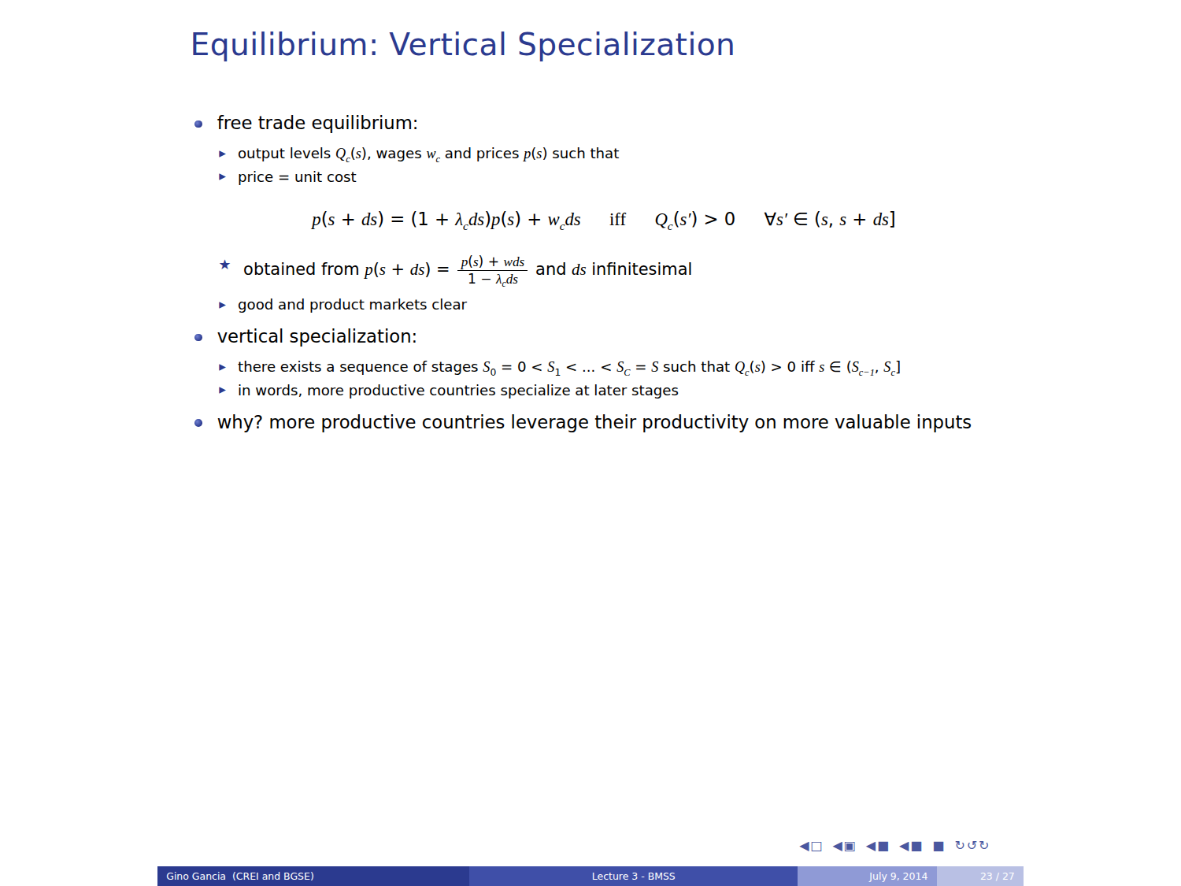Equilibrium: Vertical Specialization
free trade equilibrium:
output levels Qc(s), wages wc and prices p(s) such that
price = unit cost
p(s + ds) = (1 + λcds)p(s) + wcds iff Qc(s′) > 0 ∀s′ ∈ (s, s + ds]
obtained from p(s + ds) = p(s) + wds 1 − λcds and ds infinitesimal
good and product markets clear
vertical specialization:
there exists a sequence of stages S0 = 0 < S1 < ... < SC = S such that Qc(s) > 0 iff s ∈ (Sc−1, Sc]
in words, more productive countries specialize at later stages
why? more productive countries leverage their productivity on more valuable inputs
◀□ ◀▣ ◀■ ◀■ ■ ↻↺↻
Gino Gancia (CREI and BGSE)
Lecture 3 - BMSS
July 9, 2014
23 / 27